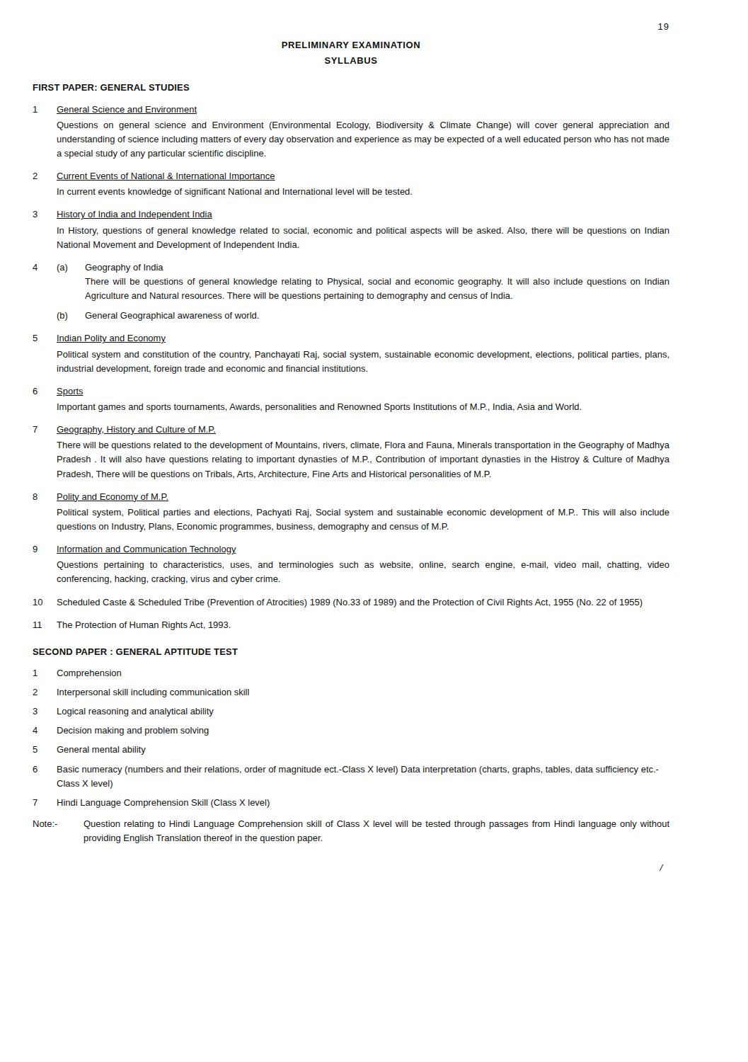19
PRELIMINARY EXAMINATION
SYLLABUS
FIRST PAPER: GENERAL STUDIES
1 General Science and Environment Questions on general science and Environment (Environmental Ecology, Biodiversity & Climate Change) will cover general appreciation and understanding of science including matters of every day observation and experience as may be expected of a well educated person who has not made a special study of any particular scientific discipline.
2 Current Events of National & International Importance In current events knowledge of significant National and International level will be tested.
3 History of India and Independent India In History, questions of general knowledge related to social, economic and political aspects will be asked. Also, there will be questions on Indian National Movement and Development of Independent India.
4
(a) Geography of India There will be questions of general knowledge relating to Physical, social and economic geography. It will also include questions on Indian Agriculture and Natural resources. There will be questions pertaining to demography and census of India.
(b) General Geographical awareness of world.
5 Indian Polity and Economy Political system and constitution of the country, Panchayati Raj, social system, sustainable economic development, elections, political parties, plans, industrial development, foreign trade and economic and financial institutions.
6 Sports Important games and sports tournaments, Awards, personalities and Renowned Sports Institutions of M.P., India, Asia and World.
7 Geography, History and Culture of M.P. There will be questions related to the development of Mountains, rivers, climate, Flora and Fauna, Minerals transportation in the Geography of Madhya Pradesh . It will also have questions relating to important dynasties of M.P., Contribution of important dynasties in the Histroy & Culture of Madhya Pradesh, There will be questions on Tribals, Arts, Architecture, Fine Arts and Historical personalities of M.P.
8 Polity and Economy of M.P. Political system, Political parties and elections, Pachyati Raj, Social system and sustainable economic development of M.P.. This will also include questions on Industry, Plans, Economic programmes, business, demography and census of M.P.
9 Information and Communication Technology Questions pertaining to characteristics, uses, and terminologies such as website, online, search engine, e-mail, video mail, chatting, video conferencing, hacking, cracking, virus and cyber crime.
10 Scheduled Caste & Scheduled Tribe (Prevention of Atrocities) 1989 (No.33 of 1989) and the Protection of Civil Rights Act, 1955 (No. 22 of 1955)
11 The Protection of Human Rights Act, 1993.
SECOND PAPER : GENERAL APTITUDE TEST
1 Comprehension
2 Interpersonal skill including communication skill
3 Logical reasoning and analytical ability
4 Decision making and problem solving
5 General mental ability
6 Basic numeracy (numbers and their relations, order of magnitude ect.-Class X level) Data interpretation (charts, graphs, tables, data sufficiency etc.-Class X level)
7 Hindi Language Comprehension Skill (Class X level)
Note:- Question relating to Hindi Language Comprehension skill of Class X level will be tested through passages from Hindi language only without providing English Translation thereof in the question paper.
/